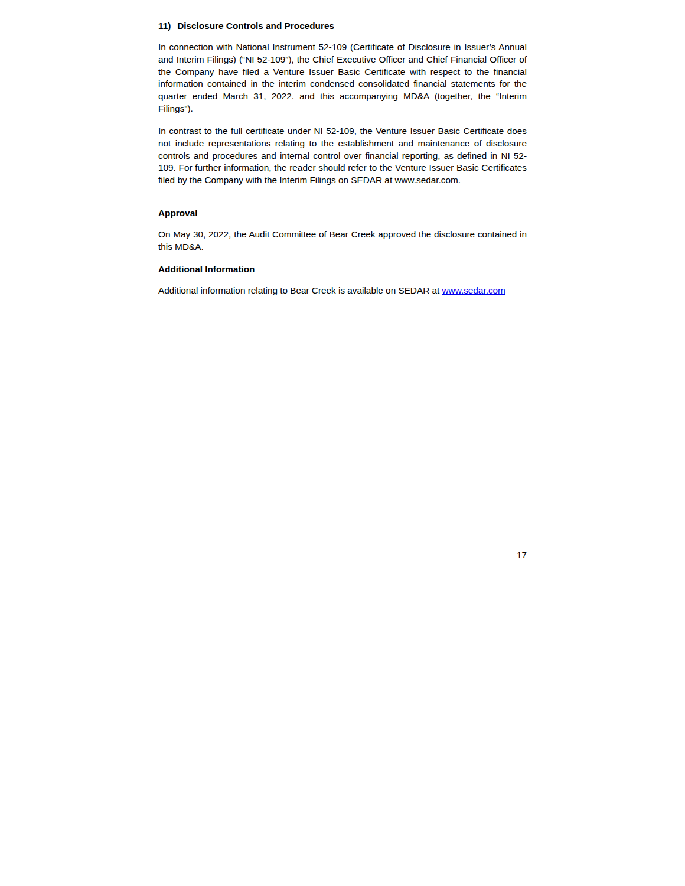11) Disclosure Controls and Procedures
In connection with National Instrument 52-109 (Certificate of Disclosure in Issuer’s Annual and Interim Filings) (“NI 52-109”), the Chief Executive Officer and Chief Financial Officer of the Company have filed a Venture Issuer Basic Certificate with respect to the financial information contained in the interim condensed consolidated financial statements for the quarter ended March 31, 2022. and this accompanying MD&A (together, the “Interim Filings”).
In contrast to the full certificate under NI 52-109, the Venture Issuer Basic Certificate does not include representations relating to the establishment and maintenance of disclosure controls and procedures and internal control over financial reporting, as defined in NI 52-109. For further information, the reader should refer to the Venture Issuer Basic Certificates filed by the Company with the Interim Filings on SEDAR at www.sedar.com.
Approval
On May 30, 2022, the Audit Committee of Bear Creek approved the disclosure contained in this MD&A.
Additional Information
Additional information relating to Bear Creek is available on SEDAR at www.sedar.com
17